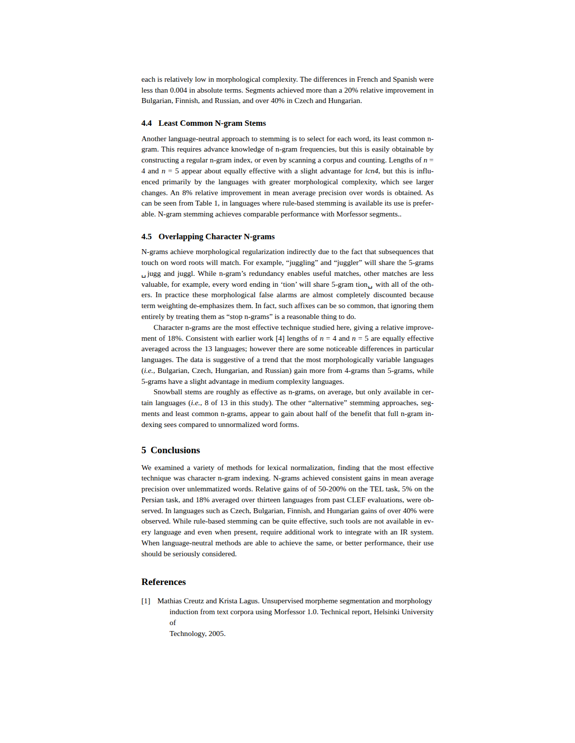each is relatively low in morphological complexity. The differences in French and Spanish were less than 0.004 in absolute terms. Segments achieved more than a 20% relative improvement in Bulgarian, Finnish, and Russian, and over 40% in Czech and Hungarian.
4.4 Least Common N-gram Stems
Another language-neutral approach to stemming is to select for each word, its least common n-gram. This requires advance knowledge of n-gram frequencies, but this is easily obtainable by constructing a regular n-gram index, or even by scanning a corpus and counting. Lengths of n = 4 and n = 5 appear about equally effective with a slight advantage for lcn4, but this is influenced primarily by the languages with greater morphological complexity, which see larger changes. An 8% relative improvement in mean average precision over words is obtained. As can be seen from Table 1, in languages where rule-based stemming is available its use is preferable. N-gram stemming achieves comparable performance with Morfessor segments..
4.5 Overlapping Character N-grams
N-grams achieve morphological regularization indirectly due to the fact that subsequences that touch on word roots will match. For example, “juggling” and “juggler” will share the 5-grams ␣jugg and juggl. While n-gram’s redundancy enables useful matches, other matches are less valuable, for example, every word ending in ‘tion’ will share 5-gram tion␣ with all of the others. In practice these morphological false alarms are almost completely discounted because term weighting de-emphasizes them. In fact, such affixes can be so common, that ignoring them entirely by treating them as “stop n-grams” is a reasonable thing to do.
Character n-grams are the most effective technique studied here, giving a relative improvement of 18%. Consistent with earlier work [4] lengths of n = 4 and n = 5 are equally effective averaged across the 13 languages; however there are some noticeable differences in particular languages. The data is suggestive of a trend that the most morphologically variable languages (i.e., Bulgarian, Czech, Hungarian, and Russian) gain more from 4-grams than 5-grams, while 5-grams have a slight advantage in medium complexity languages.
Snowball stems are roughly as effective as n-grams, on average, but only available in certain languages (i.e., 8 of 13 in this study). The other “alternative” stemming approaches, segments and least common n-grams, appear to gain about half of the benefit that full n-gram indexing sees compared to unnormalized word forms.
5 Conclusions
We examined a variety of methods for lexical normalization, finding that the most effective technique was character n-gram indexing. N-grams achieved consistent gains in mean average precision over unlemmatized words. Relative gains of of 50-200% on the TEL task, 5% on the Persian task, and 18% averaged over thirteen languages from past CLEF evaluations, were observed. In languages such as Czech, Bulgarian, Finnish, and Hungarian gains of over 40% were observed. While rule-based stemming can be quite effective, such tools are not available in every language and even when present, require additional work to integrate with an IR system. When language-neutral methods are able to achieve the same, or better performance, their use should be seriously considered.
References
[1]
Mathias Creutz and Krista Lagus. Unsupervised morpheme segmentation and morphologyinduction from text corpora using Morfessor 1.0. Technical report, Helsinki University of Technology, 2005.